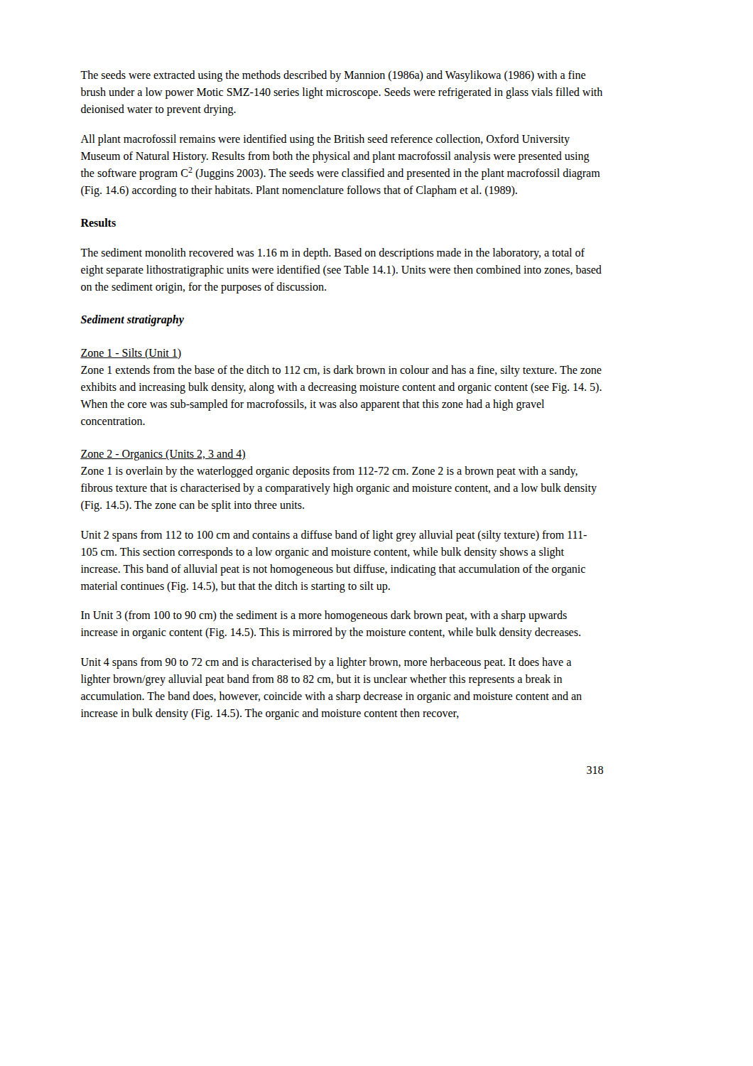The seeds were extracted using the methods described by Mannion (1986a) and Wasylikowa (1986) with a fine brush under a low power Motic SMZ-140 series light microscope. Seeds were refrigerated in glass vials filled with deionised water to prevent drying.
All plant macrofossil remains were identified using the British seed reference collection, Oxford University Museum of Natural History. Results from both the physical and plant macrofossil analysis were presented using the software program C2 (Juggins 2003). The seeds were classified and presented in the plant macrofossil diagram (Fig. 14.6) according to their habitats. Plant nomenclature follows that of Clapham et al. (1989).
Results
The sediment monolith recovered was 1.16 m in depth. Based on descriptions made in the laboratory, a total of eight separate lithostratigraphic units were identified (see Table 14.1). Units were then combined into zones, based on the sediment origin, for the purposes of discussion.
Sediment stratigraphy
Zone 1 - Silts (Unit 1)
Zone 1 extends from the base of the ditch to 112 cm, is dark brown in colour and has a fine, silty texture. The zone exhibits and increasing bulk density, along with a decreasing moisture content and organic content (see Fig. 14. 5). When the core was sub-sampled for macrofossils, it was also apparent that this zone had a high gravel concentration.
Zone 2 - Organics (Units 2, 3 and 4)
Zone 1 is overlain by the waterlogged organic deposits from 112-72 cm. Zone 2 is a brown peat with a sandy, fibrous texture that is characterised by a comparatively high organic and moisture content, and a low bulk density (Fig. 14.5). The zone can be split into three units.
Unit 2 spans from 112 to 100 cm and contains a diffuse band of light grey alluvial peat (silty texture) from 111-105 cm. This section corresponds to a low organic and moisture content, while bulk density shows a slight increase. This band of alluvial peat is not homogeneous but diffuse, indicating that accumulation of the organic material continues (Fig. 14.5), but that the ditch is starting to silt up.
In Unit 3 (from 100 to 90 cm) the sediment is a more homogeneous dark brown peat, with a sharp upwards increase in organic content (Fig. 14.5). This is mirrored by the moisture content, while bulk density decreases.
Unit 4 spans from 90 to 72 cm and is characterised by a lighter brown, more herbaceous peat. It does have a lighter brown/grey alluvial peat band from 88 to 82 cm, but it is unclear whether this represents a break in accumulation. The band does, however, coincide with a sharp decrease in organic and moisture content and an increase in bulk density (Fig. 14.5). The organic and moisture content then recover,
318